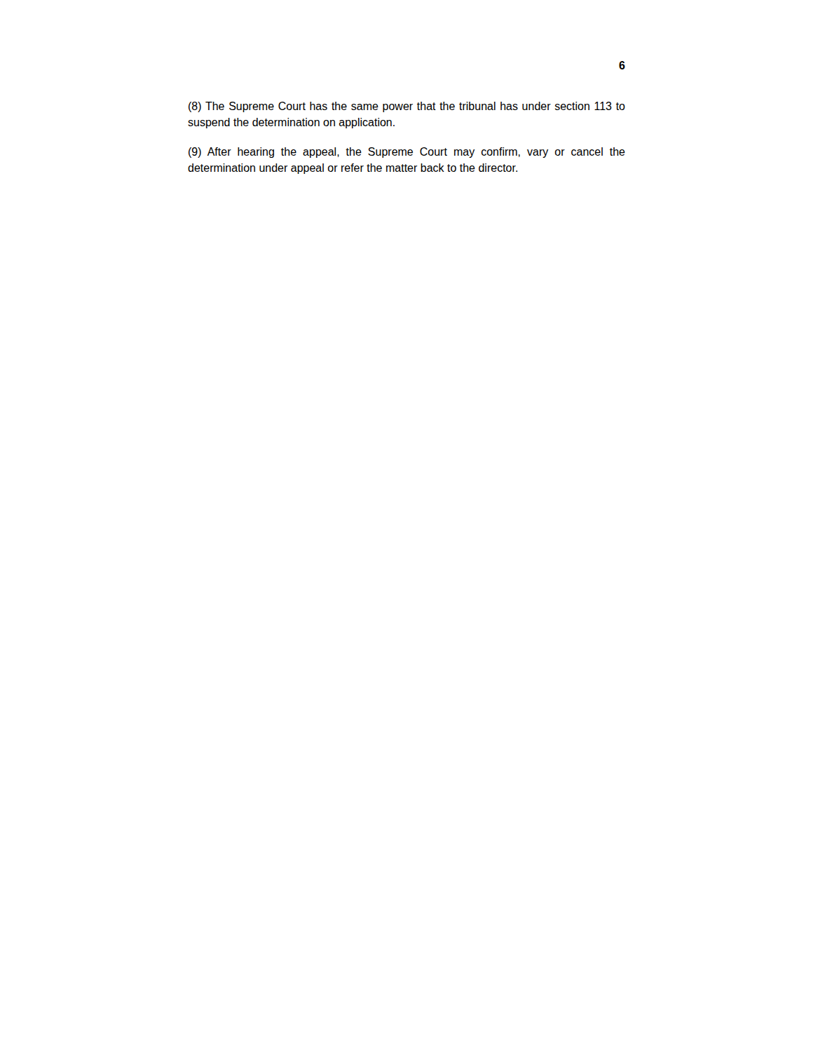6
(8) The Supreme Court has the same power that the tribunal has under section 113 to suspend the determination on application.
(9) After hearing the appeal, the Supreme Court may confirm, vary or cancel the determination under appeal or refer the matter back to the director.